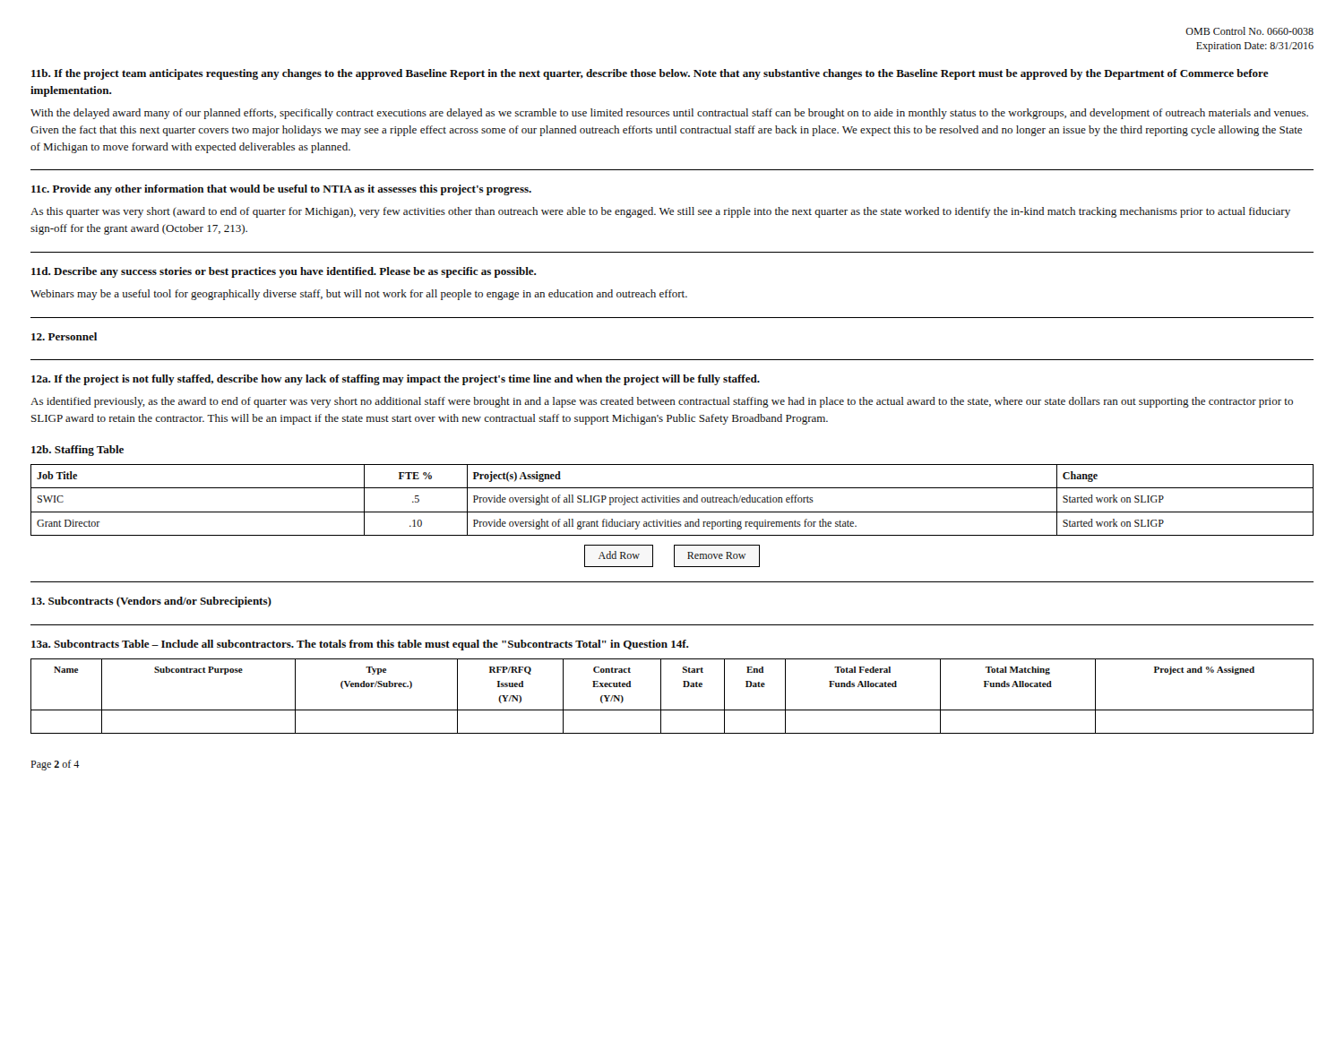OMB Control No. 0660-0038
Expiration Date: 8/31/2016
11b. If the project team anticipates requesting any changes to the approved Baseline Report in the next quarter, describe those below. Note that any substantive changes to the Baseline Report must be approved by the Department of Commerce before implementation.
With the delayed award many of our planned efforts, specifically contract executions are delayed as we scramble to use limited resources until contractual staff can be brought on to aide in monthly status to the workgroups, and development of outreach materials and venues. Given the fact that this next quarter covers two major holidays we may see a ripple effect across some of our planned outreach efforts until contractual staff are back in place. We expect this to be resolved and no longer an issue by the third reporting cycle allowing the State of Michigan to move forward with expected deliverables as planned.
11c. Provide any other information that would be useful to NTIA as it assesses this project's progress.
As this quarter was very short (award to end of quarter for Michigan), very few activities other than outreach were able to be engaged. We still see a ripple into the next quarter as the state worked to identify the in-kind match tracking mechanisms prior to actual fiduciary sign-off for the grant award (October 17, 213).
11d. Describe any success stories or best practices you have identified. Please be as specific as possible.
Webinars may be a useful tool for geographically diverse staff, but will not work for all people to engage in an education and outreach effort.
12. Personnel
12a. If the project is not fully staffed, describe how any lack of staffing may impact the project's time line and when the project will be fully staffed.
As identified previously, as the award to end of quarter was very short no additional staff were brought in and a lapse was created between contractual staffing we had in place to the actual award to the state, where our state dollars ran out supporting the contractor prior to SLIGP award to retain the contractor. This will be an impact if the state must start over with new contractual staff to support Michigan's Public Safety Broadband Program.
12b. Staffing Table
| Job Title | FTE % | Project(s) Assigned | Change |
| --- | --- | --- | --- |
| SWIC | .5 | Provide oversight of all SLIGP project activities and outreach/education efforts | Started work on SLIGP |
| Grant Director | .10 | Provide oversight of all grant fiduciary activities and reporting requirements for the state. | Started work on SLIGP |
Add Row Remove Row
13. Subcontracts (Vendors and/or Subrecipients)
13a. Subcontracts Table – Include all subcontractors. The totals from this table must equal the "Subcontracts Total" in Question 14f.
| Name | Subcontract Purpose | Type (Vendor/Subrec.) | RFP/RFQ Issued (Y/N) | Contract Executed (Y/N) | Start Date | End Date | Total Federal Funds Allocated | Total Matching Funds Allocated | Project and % Assigned |
| --- | --- | --- | --- | --- | --- | --- | --- | --- | --- |
Page 2 of 4